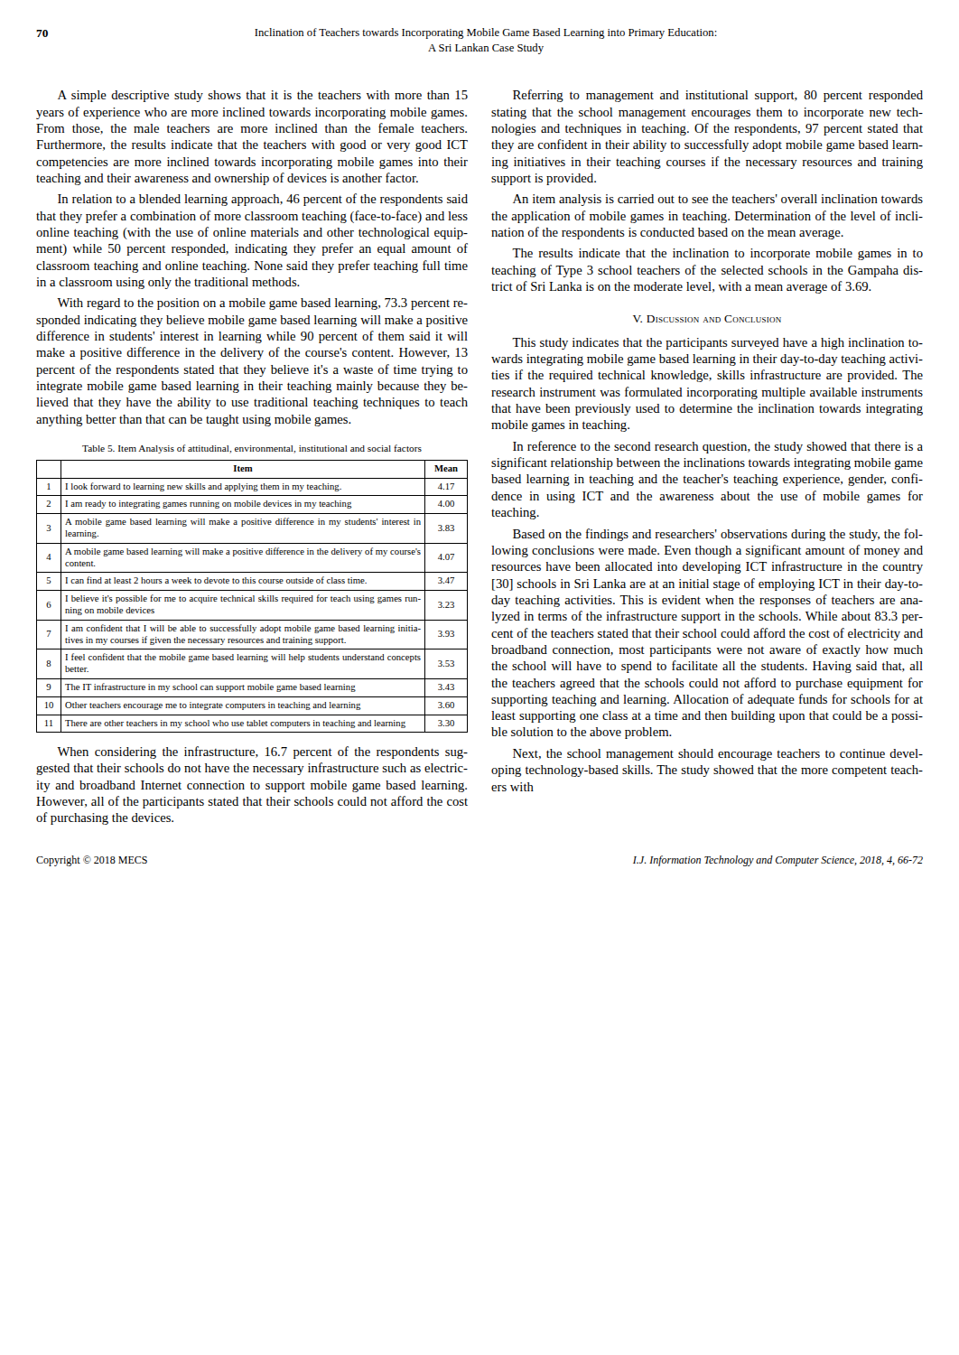70
Inclination of Teachers towards Incorporating Mobile Game Based Learning into Primary Education:
A Sri Lankan Case Study
A simple descriptive study shows that it is the teachers with more than 15 years of experience who are more inclined towards incorporating mobile games. From those, the male teachers are more inclined than the female teachers. Furthermore, the results indicate that the teachers with good or very good ICT competencies are more inclined towards incorporating mobile games into their teaching and their awareness and ownership of devices is another factor.
In relation to a blended learning approach, 46 percent of the respondents said that they prefer a combination of more classroom teaching (face-to-face) and less online teaching (with the use of online materials and other technological equipment) while 50 percent responded, indicating they prefer an equal amount of classroom teaching and online teaching. None said they prefer teaching full time in a classroom using only the traditional methods.
With regard to the position on a mobile game based learning, 73.3 percent responded indicating they believe mobile game based learning will make a positive difference in students' interest in learning while 90 percent of them said it will make a positive difference in the delivery of the course's content. However, 13 percent of the respondents stated that they believe it's a waste of time trying to integrate mobile game based learning in their teaching mainly because they believed that they have the ability to use traditional teaching techniques to teach anything better than that can be taught using mobile games.
Table 5. Item Analysis of attitudinal, environmental, institutional and social factors
| | Item | Mean |
| --- | --- | --- |
| 1 | I look forward to learning new skills and applying them in my teaching. | 4.17 |
| 2 | I am ready to integrating games running on mobile devices in my teaching | 4.00 |
| 3 | A mobile game based learning will make a positive difference in my students' interest in learning. | 3.83 |
| 4 | A mobile game based learning will make a positive difference in the delivery of my course's content. | 4.07 |
| 5 | I can find at least 2 hours a week to devote to this course outside of class time. | 3.47 |
| 6 | I believe it's possible for me to acquire technical skills required for teach using games running on mobile devices | 3.23 |
| 7 | I am confident that I will be able to successfully adopt mobile game based learning initiatives in my courses if given the necessary resources and training support. | 3.93 |
| 8 | I feel confident that the mobile game based learning will help students understand concepts better. | 3.53 |
| 9 | The IT infrastructure in my school can support mobile game based learning | 3.43 |
| 10 | Other teachers encourage me to integrate computers in teaching and learning | 3.60 |
| 11 | There are other teachers in my school who use tablet computers in teaching and learning | 3.30 |
When considering the infrastructure, 16.7 percent of the respondents suggested that their schools do not have the necessary infrastructure such as electricity and broadband Internet connection to support mobile game based learning. However, all of the participants stated that their schools could not afford the cost of purchasing the devices.
Referring to management and institutional support, 80 percent responded stating that the school management encourages them to incorporate new technologies and techniques in teaching. Of the respondents, 97 percent stated that they are confident in their ability to successfully adopt mobile game based learning initiatives in their teaching courses if the necessary resources and training support is provided.
An item analysis is carried out to see the teachers' overall inclination towards the application of mobile games in teaching. Determination of the level of inclination of the respondents is conducted based on the mean average.
The results indicate that the inclination to incorporate mobile games in to teaching of Type 3 school teachers of the selected schools in the Gampaha district of Sri Lanka is on the moderate level, with a mean average of 3.69.
V. Discussion and Conclusion
This study indicates that the participants surveyed have a high inclination towards integrating mobile game based learning in their day-to-day teaching activities if the required technical knowledge, skills infrastructure are provided. The research instrument was formulated incorporating multiple available instruments that have been previously used to determine the inclination towards integrating mobile games in teaching.
In reference to the second research question, the study showed that there is a significant relationship between the inclinations towards integrating mobile game based learning in teaching and the teacher's teaching experience, gender, confidence in using ICT and the awareness about the use of mobile games for teaching.
Based on the findings and researchers' observations during the study, the following conclusions were made. Even though a significant amount of money and resources have been allocated into developing ICT infrastructure in the country [30] schools in Sri Lanka are at an initial stage of employing ICT in their day-to-day teaching activities. This is evident when the responses of teachers are analyzed in terms of the infrastructure support in the schools. While about 83.3 percent of the teachers stated that their school could afford the cost of electricity and broadband connection, most participants were not aware of exactly how much the school will have to spend to facilitate all the students. Having said that, all the teachers agreed that the schools could not afford to purchase equipment for supporting teaching and learning. Allocation of adequate funds for schools for at least supporting one class at a time and then building upon that could be a possible solution to the above problem.
Next, the school management should encourage teachers to continue developing technology-based skills. The study showed that the more competent teachers with
Copyright © 2018 MECS
I.J. Information Technology and Computer Science, 2018, 4, 66-72